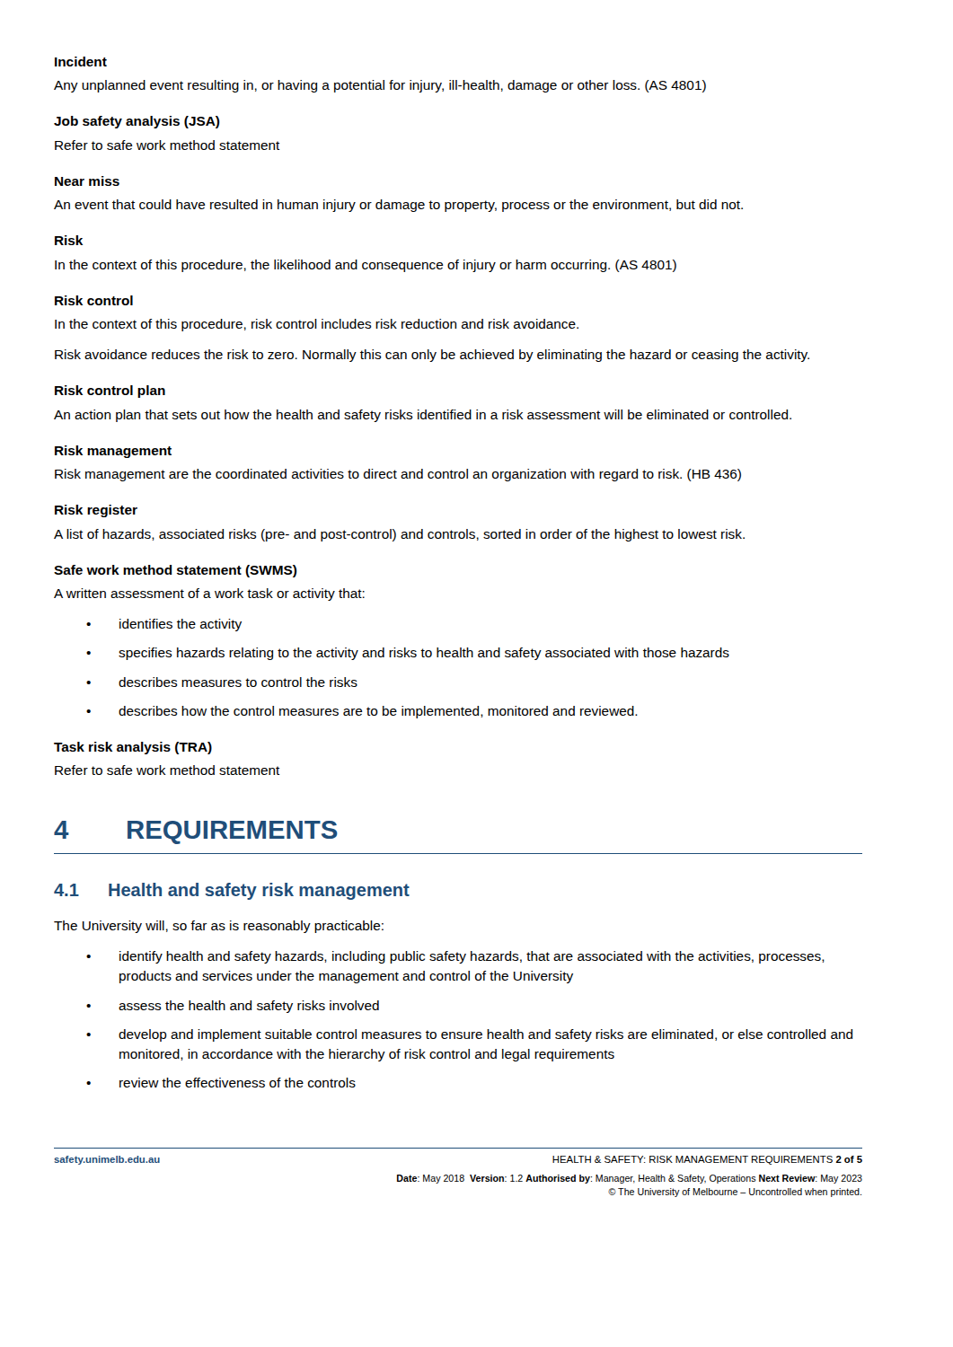Incident
Any unplanned event resulting in, or having a potential for injury, ill-health, damage or other loss. (AS 4801)
Job safety analysis (JSA)
Refer to safe work method statement
Near miss
An event that could have resulted in human injury or damage to property, process or the environment, but did not.
Risk
In the context of this procedure, the likelihood and consequence of injury or harm occurring. (AS 4801)
Risk control
In the context of this procedure, risk control includes risk reduction and risk avoidance.
Risk avoidance reduces the risk to zero. Normally this can only be achieved by eliminating the hazard or ceasing the activity.
Risk control plan
An action plan that sets out how the health and safety risks identified in a risk assessment will be eliminated or controlled.
Risk management
Risk management are the coordinated activities to direct and control an organization with regard to risk. (HB 436)
Risk register
A list of hazards, associated risks (pre- and post-control) and controls, sorted in order of the highest to lowest risk.
Safe work method statement (SWMS)
A written assessment of a work task or activity that:
identifies the activity
specifies hazards relating to the activity and risks to health and safety associated with those hazards
describes measures to control the risks
describes how the control measures are to be implemented, monitored and reviewed.
Task risk analysis (TRA)
Refer to safe work method statement
4 REQUIREMENTS
4.1 Health and safety risk management
The University will, so far as is reasonably practicable:
identify health and safety hazards, including public safety hazards, that are associated with the activities, processes, products and services under the management and control of the University
assess the health and safety risks involved
develop and implement suitable control measures to ensure health and safety risks are eliminated, or else controlled and monitored, in accordance with the hierarchy of risk control and legal requirements
review the effectiveness of the controls
safety.unimelb.edu.au HEALTH & SAFETY: RISK MANAGEMENT REQUIREMENTS 2 of 5
Date: May 2018 Version: 1.2 Authorised by: Manager, Health & Safety, Operations Next Review: May 2023 © The University of Melbourne – Uncontrolled when printed.